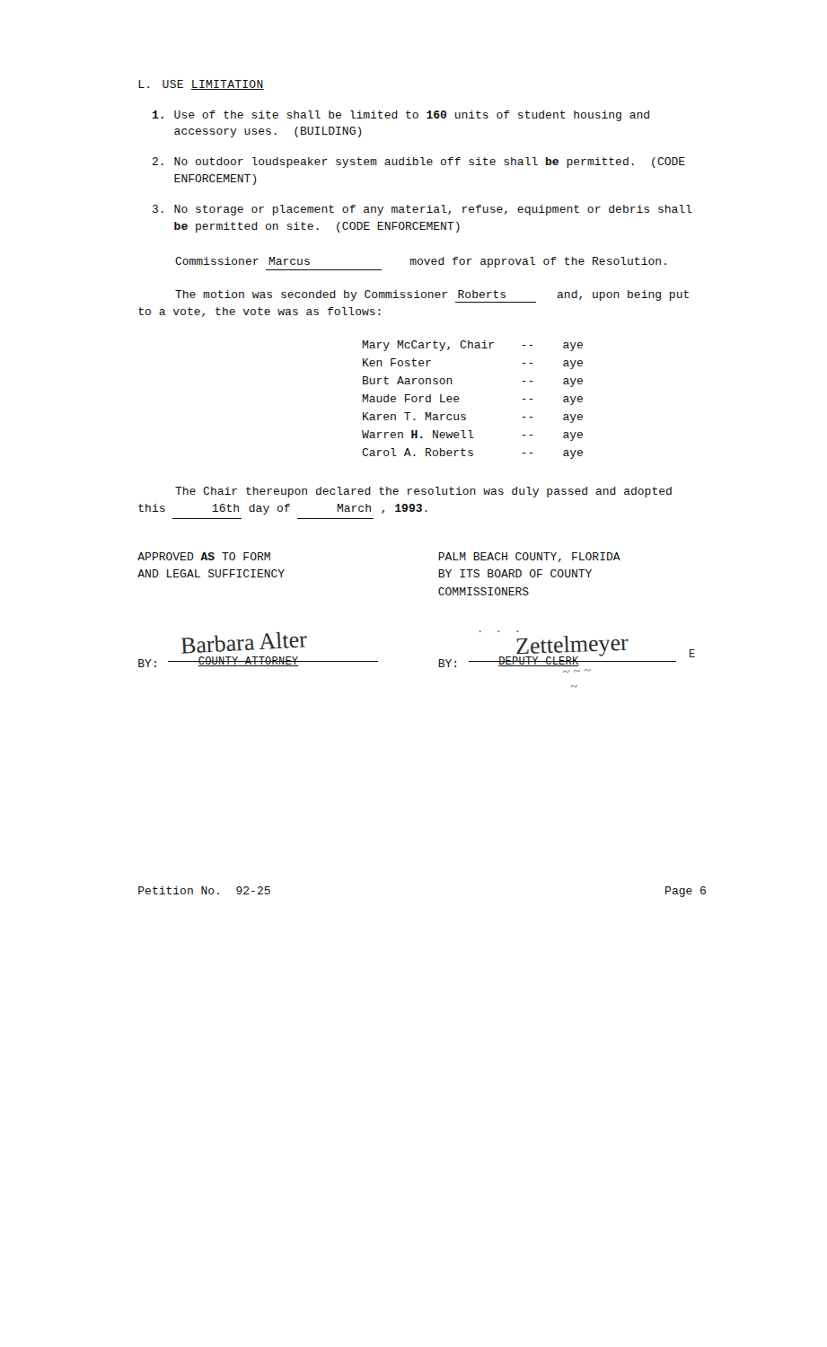L. USE LIMITATION
1. Use of the site shall be limited to 160 units of student housing and accessory uses. (BUILDING)
2. No outdoor loudspeaker system audible off site shall be permitted. (CODE ENFORCEMENT)
3. No storage or placement of any material, refuse, equipment or debris shall be permitted on site. (CODE ENFORCEMENT)
Commissioner Marcus moved for approval of the Resolution.
The motion was seconded by Commissioner Roberts and, upon being put to a vote, the vote was as follows:
| Mary McCarty, Chair | -- | aye |
| Ken Foster | -- | aye |
| Burt Aaronson | -- | aye |
| Maude Ford Lee | -- | aye |
| Karen T. Marcus | -- | aye |
| Warren H. Newell | -- | aye |
| Carol A. Roberts | -- | aye |
The Chair thereupon declared the resolution was duly passed and adopted this 16th day of March , 1993.
APPROVED AS TO FORM
AND LEGAL SUFFICIENCY
PALM BEACH COUNTY, FLORIDA
BY ITS BOARD OF COUNTY
COMMISSIONERS
BY:
Barbara Alter COUNTY ATTORNEY
BY:
. . . Zettelmeyer DEPUTY CLERK E ~ ~ ~
~
Petition No. 92-25 Page 6